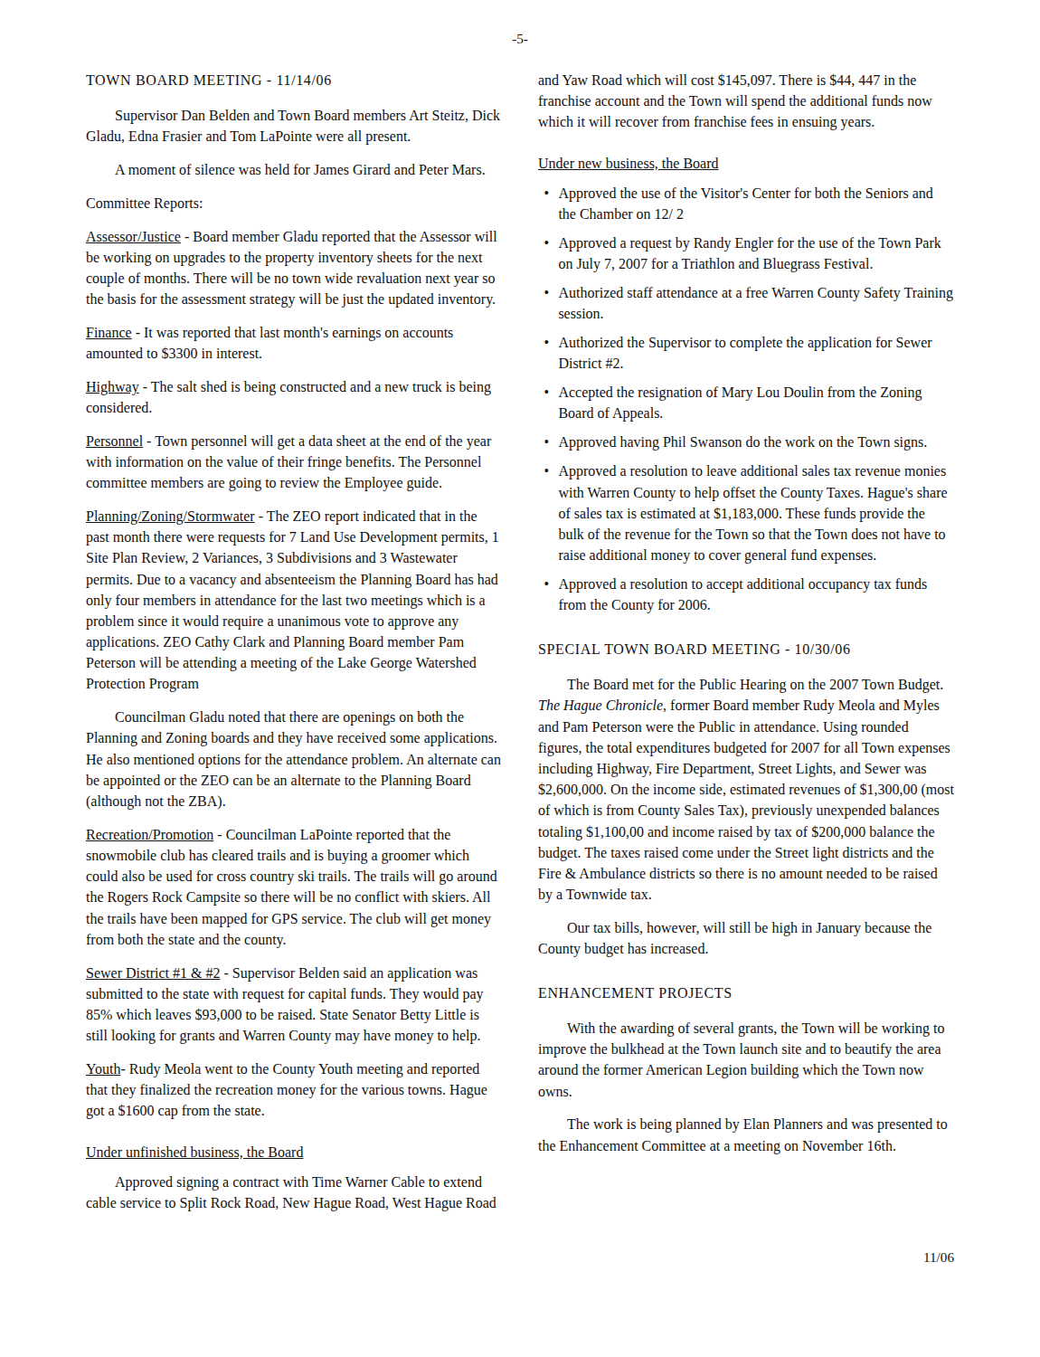-5-
Town Board Meeting - 11/14/06
Supervisor Dan Belden and Town Board members Art Steitz, Dick Gladu, Edna Frasier and Tom LaPointe were all present.
A moment of silence was held for James Girard and Peter Mars.
Committee Reports:
Assessor/Justice - Board member Gladu reported that the Assessor will be working on upgrades to the property inventory sheets for the next couple of months. There will be no town wide revaluation next year so the basis for the assessment strategy will be just the updated inventory.
Finance - It was reported that last month's earnings on accounts amounted to $3300 in interest.
Highway - The salt shed is being constructed and a new truck is being considered.
Personnel - Town personnel will get a data sheet at the end of the year with information on the value of their fringe benefits. The Personnel committee members are going to review the Employee guide.
Planning/Zoning/Stormwater - The ZEO report indicated that in the past month there were requests for 7 Land Use Development permits, 1 Site Plan Review, 2 Variances, 3 Subdivisions and 3 Wastewater permits. Due to a vacancy and absenteeism the Planning Board has had only four members in attendance for the last two meetings which is a problem since it would require a unanimous vote to approve any applications. ZEO Cathy Clark and Planning Board member Pam Peterson will be attending a meeting of the Lake George Watershed Protection Program
Councilman Gladu noted that there are openings on both the Planning and Zoning boards and they have received some applications. He also mentioned options for the attendance problem. An alternate can be appointed or the ZEO can be an alternate to the Planning Board (although not the ZBA).
Recreation/Promotion - Councilman LaPointe reported that the snowmobile club has cleared trails and is buying a groomer which could also be used for cross country ski trails. The trails will go around the Rogers Rock Campsite so there will be no conflict with skiers. All the trails have been mapped for GPS service. The club will get money from both the state and the county.
Sewer District #1 & #2 - Supervisor Belden said an application was submitted to the state with request for capital funds. They would pay 85% which leaves $93,000 to be raised. State Senator Betty Little is still looking for grants and Warren County may have money to help.
Youth- Rudy Meola went to the County Youth meeting and reported that they finalized the recreation money for the various towns. Hague got a $1600 cap from the state.
Under unfinished business, the Board
Approved signing a contract with Time Warner Cable to extend cable service to Split Rock Road, New Hague Road, West Hague Road and Yaw Road which will cost $145,097. There is $44, 447 in the franchise account and the Town will spend the additional funds now which it will recover from franchise fees in ensuing years.
Under new business, the Board
Approved the use of the Visitor's Center for both the Seniors and the Chamber on 12/ 2
Approved a request by Randy Engler for the use of the Town Park on July 7, 2007 for a Triathlon and Bluegrass Festival.
Authorized staff attendance at a free Warren County Safety Training session.
Authorized the Supervisor to complete the application for Sewer District #2.
Accepted the resignation of Mary Lou Doulin from the Zoning Board of Appeals.
Approved having Phil Swanson do the work on the Town signs.
Approved a resolution to leave additional sales tax revenue monies with Warren County to help offset the County Taxes. Hague's share of sales tax is estimated at $1,183,000. These funds provide the bulk of the revenue for the Town so that the Town does not have to raise additional money to cover general fund expenses.
Approved a resolution to accept additional occupancy tax funds from the County for 2006.
Special Town Board Meeting - 10/30/06
The Board met for the Public Hearing on the 2007 Town Budget. The Hague Chronicle, former Board member Rudy Meola and Myles and Pam Peterson were the Public in attendance. Using rounded figures, the total expenditures budgeted for 2007 for all Town expenses including Highway, Fire Department, Street Lights, and Sewer was $2,600,000. On the income side, estimated revenues of $1,300,00 (most of which is from County Sales Tax), previously unexpended balances totaling $1,100,00 and income raised by tax of $200,000 balance the budget. The taxes raised come under the Street light districts and the Fire & Ambulance districts so there is no amount needed to be raised by a Townwide tax.
Our tax bills, however, will still be high in January because the County budget has increased.
Enhancement Projects
With the awarding of several grants, the Town will be working to improve the bulkhead at the Town launch site and to beautify the area around the former American Legion building which the Town now owns.
The work is being planned by Elan Planners and was presented to the Enhancement Committee at a meeting on November 16th.
11/06